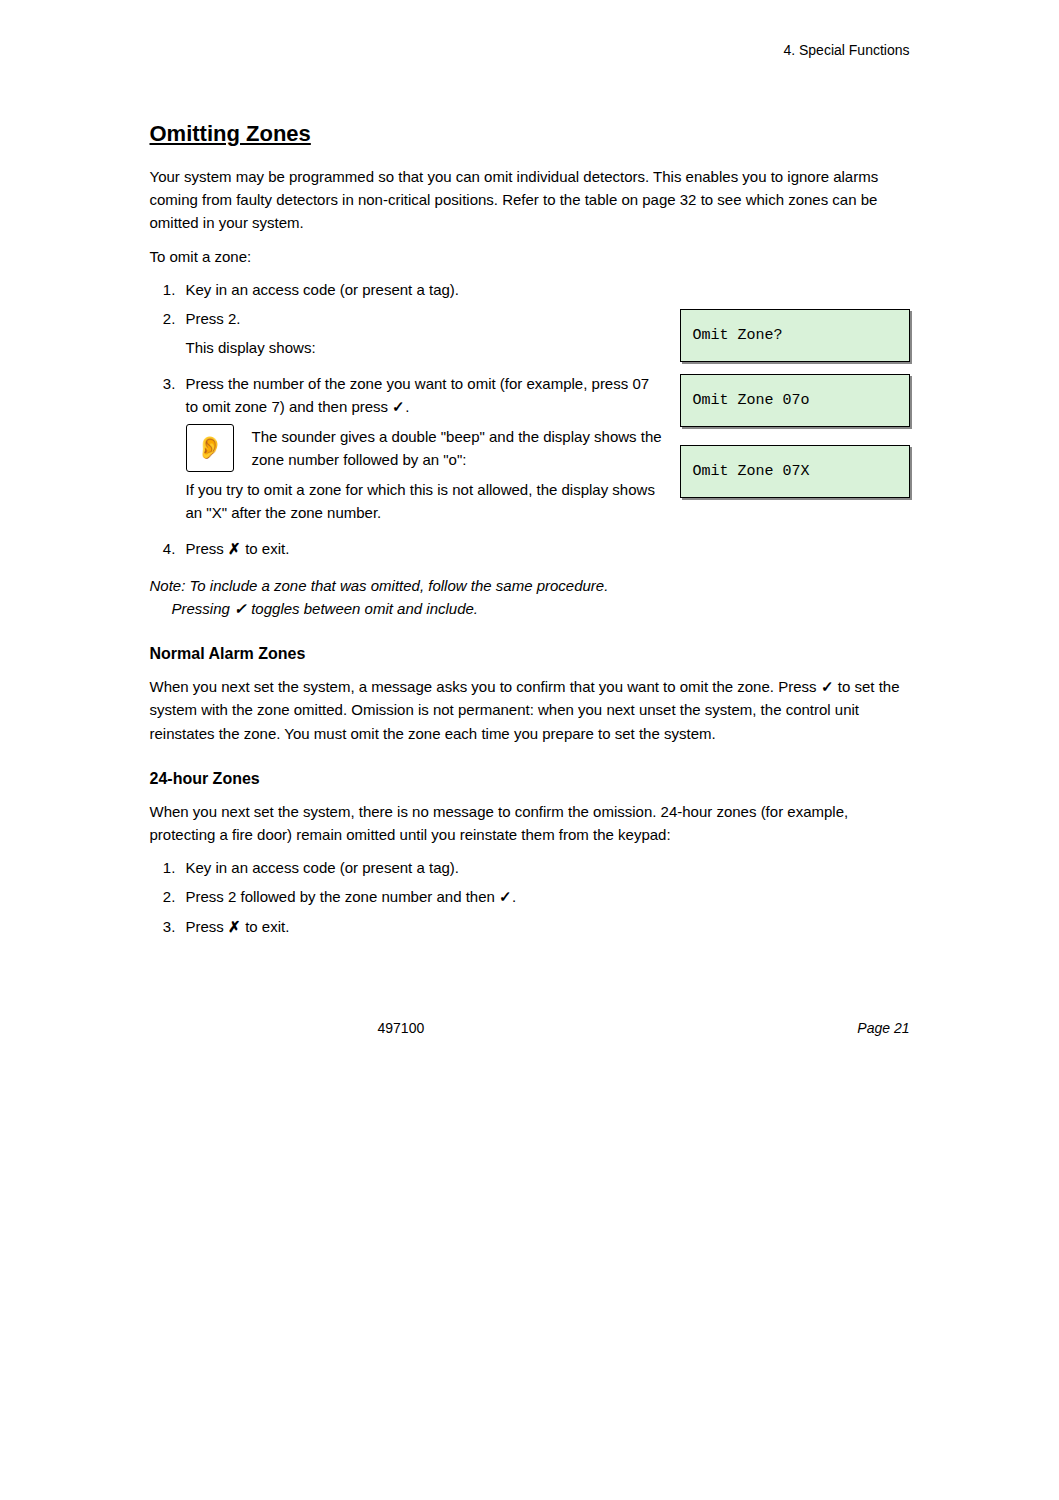4. Special Functions
Omitting Zones
Your system may be programmed so that you can omit individual detectors. This enables you to ignore alarms coming from faulty detectors in non-critical positions. Refer to the table on page 32 to see which zones can be omitted in your system.
To omit a zone:
Key in an access code (or present a tag).
Press 2.
This display shows:
Omit Zone?
Press the number of the zone you want to omit (for example, press 07 to omit zone 7) and then press ✓.
👂 The sounder gives a double "beep" and the display shows the zone number followed by an "o":
If you try to omit a zone for which this is not allowed, the display shows an "X" after the zone number.
Omit Zone 07o
Omit Zone 07X
Press ✗ to exit.
Note: To include a zone that was omitted, follow the same procedure. Pressing ✓ toggles between omit and include.
Normal Alarm Zones
When you next set the system, a message asks you to confirm that you want to omit the zone. Press ✓ to set the system with the zone omitted. Omission is not permanent: when you next unset the system, the control unit reinstates the zone. You must omit the zone each time you prepare to set the system.
24-hour Zones
When you next set the system, there is no message to confirm the omission. 24-hour zones (for example, protecting a fire door) remain omitted until you reinstate them from the keypad:
Key in an access code (or present a tag).
Press 2 followed by the zone number and then ✓.
Press ✗ to exit.
497100 Page 21